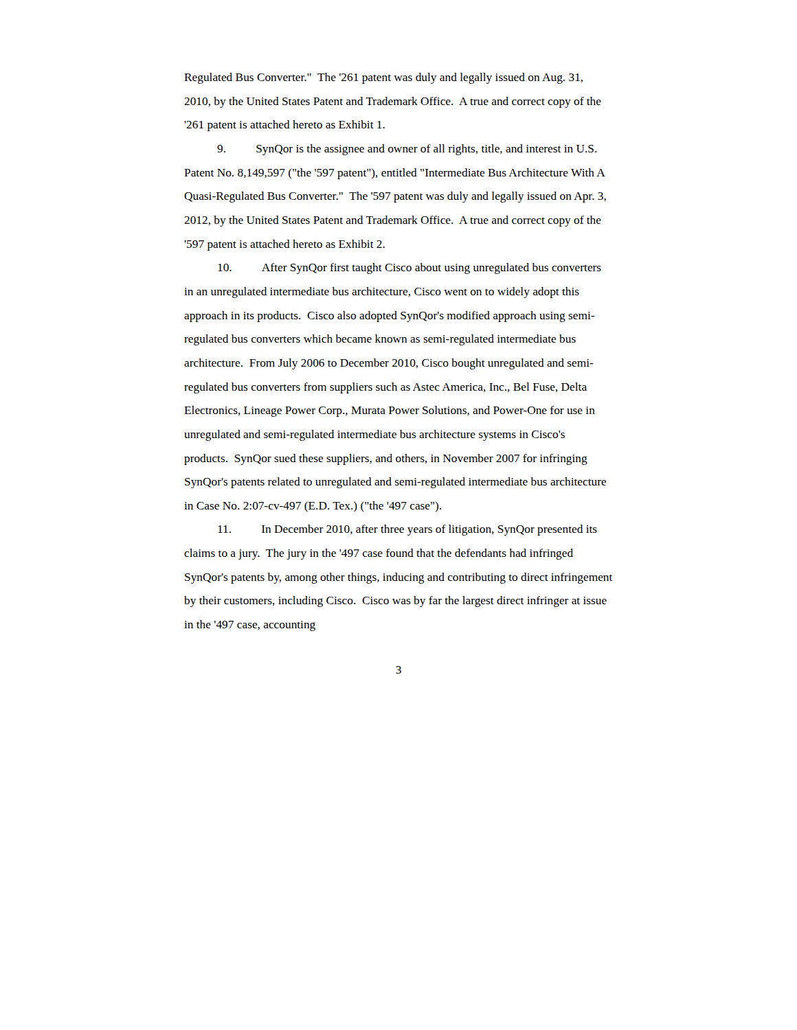Regulated Bus Converter." The '261 patent was duly and legally issued on Aug. 31, 2010, by the United States Patent and Trademark Office. A true and correct copy of the '261 patent is attached hereto as Exhibit 1.
9. SynQor is the assignee and owner of all rights, title, and interest in U.S. Patent No. 8,149,597 ("the '597 patent"), entitled "Intermediate Bus Architecture With A Quasi-Regulated Bus Converter." The '597 patent was duly and legally issued on Apr. 3, 2012, by the United States Patent and Trademark Office. A true and correct copy of the '597 patent is attached hereto as Exhibit 2.
10. After SynQor first taught Cisco about using unregulated bus converters in an unregulated intermediate bus architecture, Cisco went on to widely adopt this approach in its products. Cisco also adopted SynQor's modified approach using semi-regulated bus converters which became known as semi-regulated intermediate bus architecture. From July 2006 to December 2010, Cisco bought unregulated and semi-regulated bus converters from suppliers such as Astec America, Inc., Bel Fuse, Delta Electronics, Lineage Power Corp., Murata Power Solutions, and Power-One for use in unregulated and semi-regulated intermediate bus architecture systems in Cisco's products. SynQor sued these suppliers, and others, in November 2007 for infringing SynQor's patents related to unregulated and semi-regulated intermediate bus architecture in Case No. 2:07-cv-497 (E.D. Tex.) ("the '497 case").
11. In December 2010, after three years of litigation, SynQor presented its claims to a jury. The jury in the '497 case found that the defendants had infringed SynQor's patents by, among other things, inducing and contributing to direct infringement by their customers, including Cisco. Cisco was by far the largest direct infringer at issue in the '497 case, accounting
3